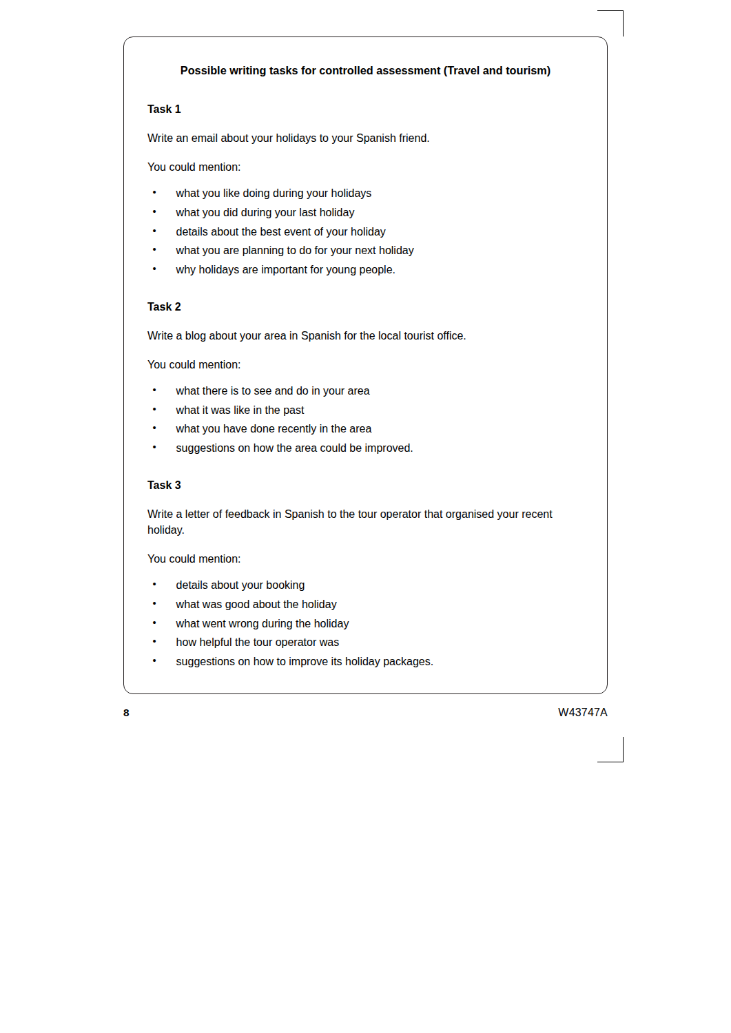Possible writing tasks for controlled assessment (Travel and tourism)
Task 1
Write an email about your holidays to your Spanish friend.
You could mention:
what you like doing during your holidays
what you did during your last holiday
details about the best event of your holiday
what you are planning to do for your next holiday
why holidays are important for young people.
Task 2
Write a blog about your area in Spanish for the local tourist office.
You could mention:
what there is to see and do in your area
what it was like in the past
what you have done recently in the area
suggestions on how the area could be improved.
Task 3
Write a letter of feedback in Spanish to the tour operator that organised your recent holiday.
You could mention:
details about your booking
what was good about the holiday
what went wrong during the holiday
how helpful the tour operator was
suggestions on how to improve its holiday packages.
8 W43747A